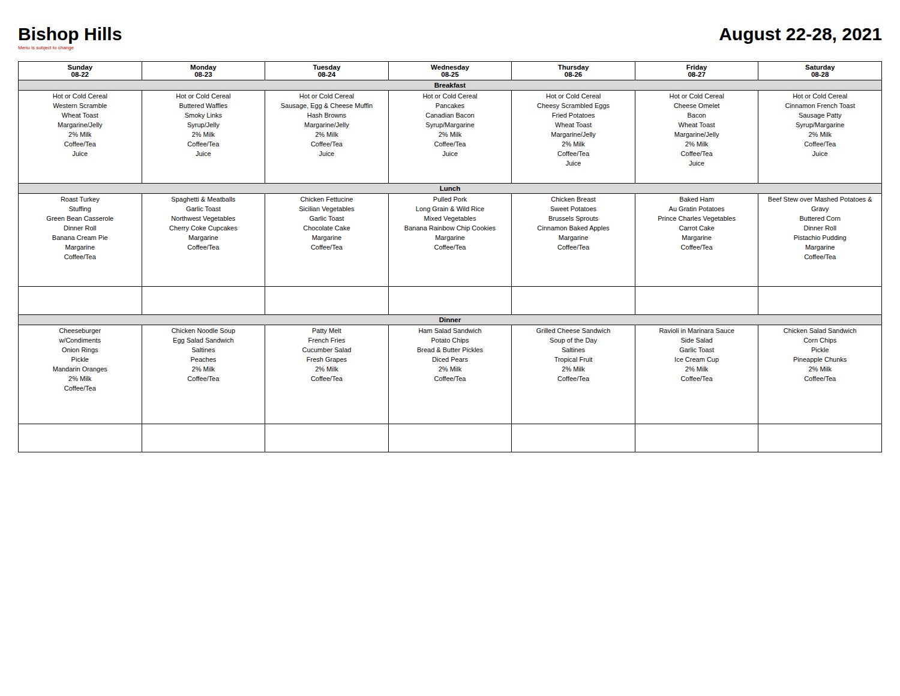Bishop Hills
Menu is subject to change
August 22-28, 2021
| Sunday 08-22 | Monday 08-23 | Tuesday 08-24 | Wednesday 08-25 | Thursday 08-26 | Friday 08-27 | Saturday 08-28 |
| --- | --- | --- | --- | --- | --- | --- |
| Breakfast |
| Hot or Cold Cereal Western Scramble Wheat Toast Margarine/Jelly 2% Milk Coffee/Tea Juice | Hot or Cold Cereal Buttered Waffles Smoky Links Syrup/Jelly 2% Milk Coffee/Tea Juice | Hot or Cold Cereal Sausage, Egg & Cheese Muffin Hash Browns Margarine/Jelly 2% Milk Coffee/Tea Juice | Hot or Cold Cereal Pancakes Canadian Bacon Syrup/Margarine 2% Milk Coffee/Tea Juice | Hot or Cold Cereal Cheesy Scrambled Eggs Fried Potatoes Wheat Toast Margarine/Jelly 2% Milk Coffee/Tea Juice | Hot or Cold Cereal Cheese Omelet Bacon Wheat Toast Margarine/Jelly 2% Milk Coffee/Tea Juice | Hot or Cold Cereal Cinnamon French Toast Sausage Patty Syrup/Margarine 2% Milk Coffee/Tea Juice |
| Lunch |
| Roast Turkey Stuffing Green Bean Casserole Dinner Roll Banana Cream Pie Margarine Coffee/Tea | Spaghetti & Meatballs Garlic Toast Northwest Vegetables Cherry Coke Cupcakes Margarine Coffee/Tea | Chicken Fettucine Sicilian Vegetables Garlic Toast Chocolate Cake Margarine Coffee/Tea | Pulled Pork Long Grain & Wild Rice Mixed Vegetables Banana Rainbow Chip Cookies Margarine Coffee/Tea | Chicken Breast Sweet Potatoes Brussels Sprouts Cinnamon Baked Apples Margarine Coffee/Tea | Baked Ham Au Gratin Potatoes Prince Charles Vegetables Carrot Cake Margarine Coffee/Tea | Beef Stew over Mashed Potatoes & Gravy Buttered Corn Dinner Roll Pistachio Pudding Margarine Coffee/Tea |
| Dinner |
| Cheeseburger w/Condiments Onion Rings Pickle Mandarin Oranges 2% Milk Coffee/Tea | Chicken Noodle Soup Egg Salad Sandwich Saltines Peaches 2% Milk Coffee/Tea | Patty Melt French Fries Cucumber Salad Fresh Grapes 2% Milk Coffee/Tea | Ham Salad Sandwich Potato Chips Bread & Butter Pickles Diced Pears 2% Milk Coffee/Tea | Grilled Cheese Sandwich Soup of the Day Saltines Tropical Fruit 2% Milk Coffee/Tea | Ravioli in Marinara Sauce Side Salad Garlic Toast Ice Cream Cup 2% Milk Coffee/Tea | Chicken Salad Sandwich Corn Chips Pickle Pineapple Chunks 2% Milk Coffee/Tea |